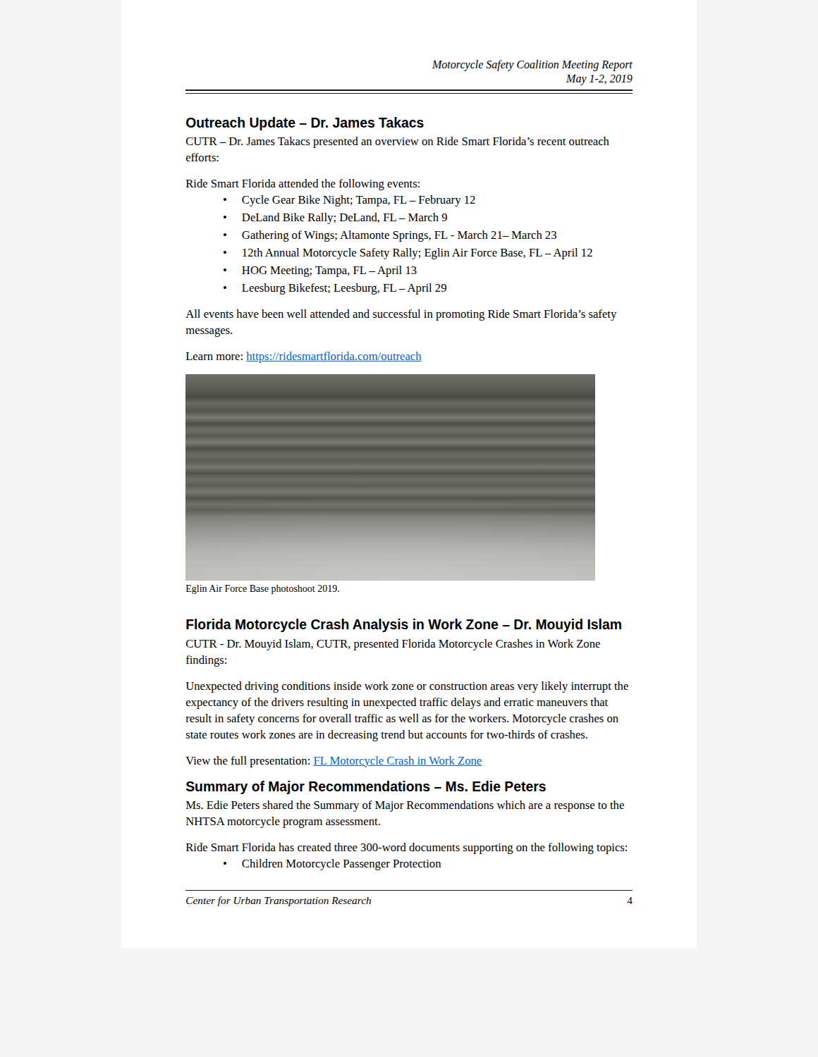Motorcycle Safety Coalition Meeting Report
May 1-2, 2019
Outreach Update – Dr. James Takacs
CUTR – Dr. James Takacs presented an overview on Ride Smart Florida’s recent outreach efforts:
Ride Smart Florida attended the following events:
Cycle Gear Bike Night; Tampa, FL – February 12
DeLand Bike Rally; DeLand, FL – March 9
Gathering of Wings; Altamonte Springs, FL - March 21– March 23
12th Annual Motorcycle Safety Rally; Eglin Air Force Base, FL – April 12
HOG Meeting; Tampa, FL – April 13
Leesburg Bikefest; Leesburg, FL – April 29
All events have been well attended and successful in promoting Ride Smart Florida’s safety messages.
Learn more: https://ridesmartflorida.com/outreach
Eglin Air Force Base photoshoot 2019.
Florida Motorcycle Crash Analysis in Work Zone – Dr. Mouyid Islam
CUTR - Dr. Mouyid Islam, CUTR, presented Florida Motorcycle Crashes in Work Zone findings:
Unexpected driving conditions inside work zone or construction areas very likely interrupt the expectancy of the drivers resulting in unexpected traffic delays and erratic maneuvers that result in safety concerns for overall traffic as well as for the workers. Motorcycle crashes on state routes work zones are in decreasing trend but accounts for two-thirds of crashes.
View the full presentation: FL Motorcycle Crash in Work Zone
Summary of Major Recommendations – Ms. Edie Peters
Ms. Edie Peters shared the Summary of Major Recommendations which are a response to the NHTSA motorcycle program assessment.
Ride Smart Florida has created three 300-word documents supporting on the following topics:
Children Motorcycle Passenger Protection
Center for Urban Transportation Research 4